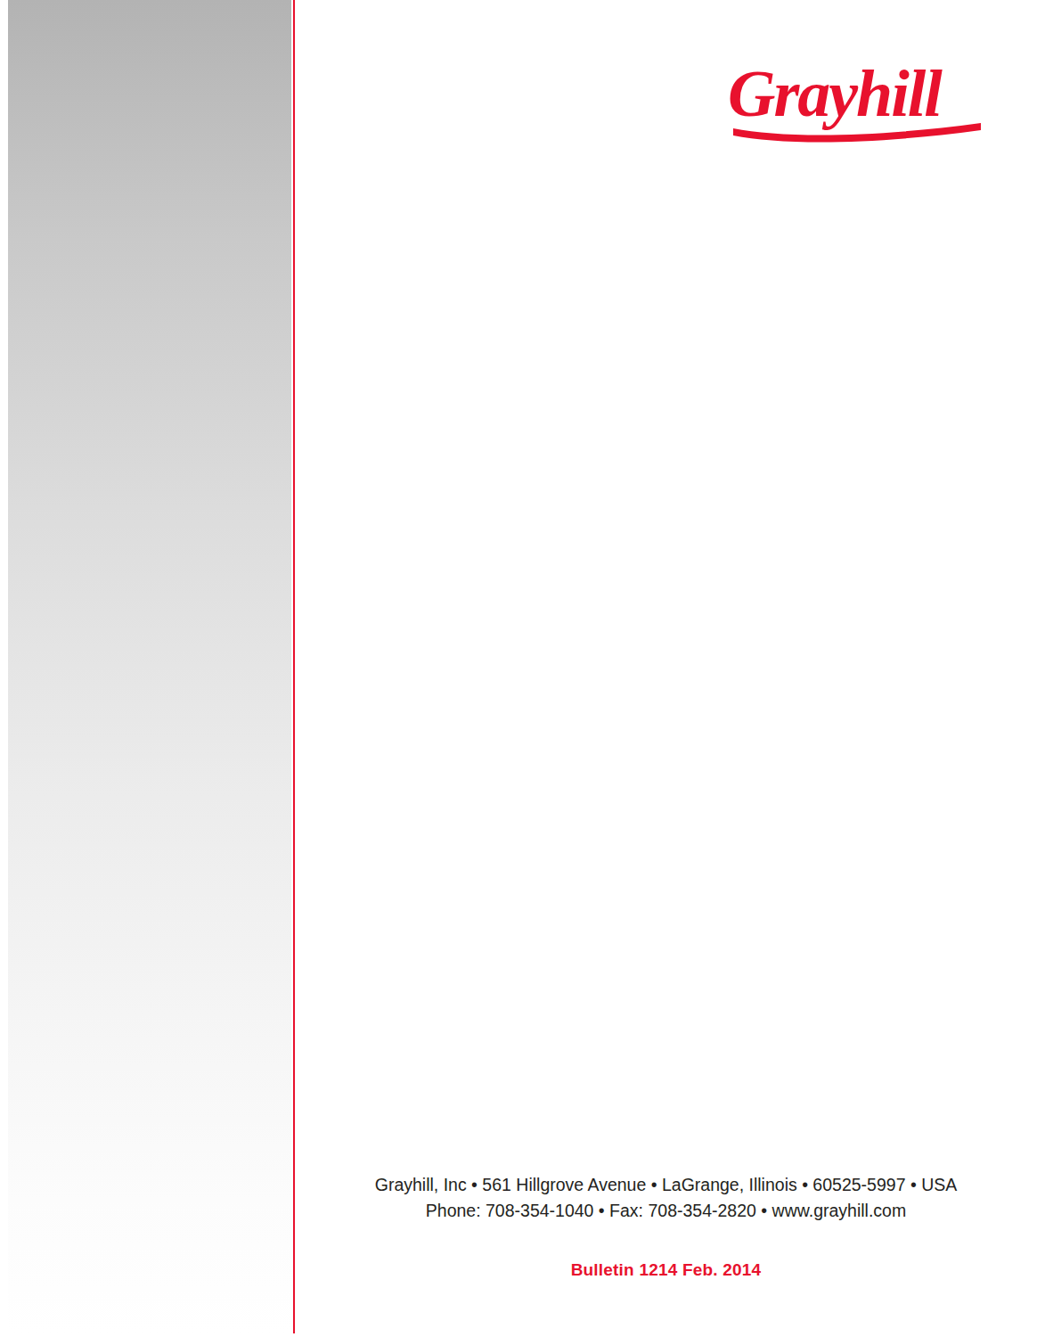Grayhill Grayhill
Grayhill, Inc • 561 Hillgrove Avenue • LaGrange, Illinois • 60525-5997 • USA
Phone: 708-354-1040 • Fax: 708-354-2820 • www.grayhill.com
Bulletin 1214 Feb. 2014